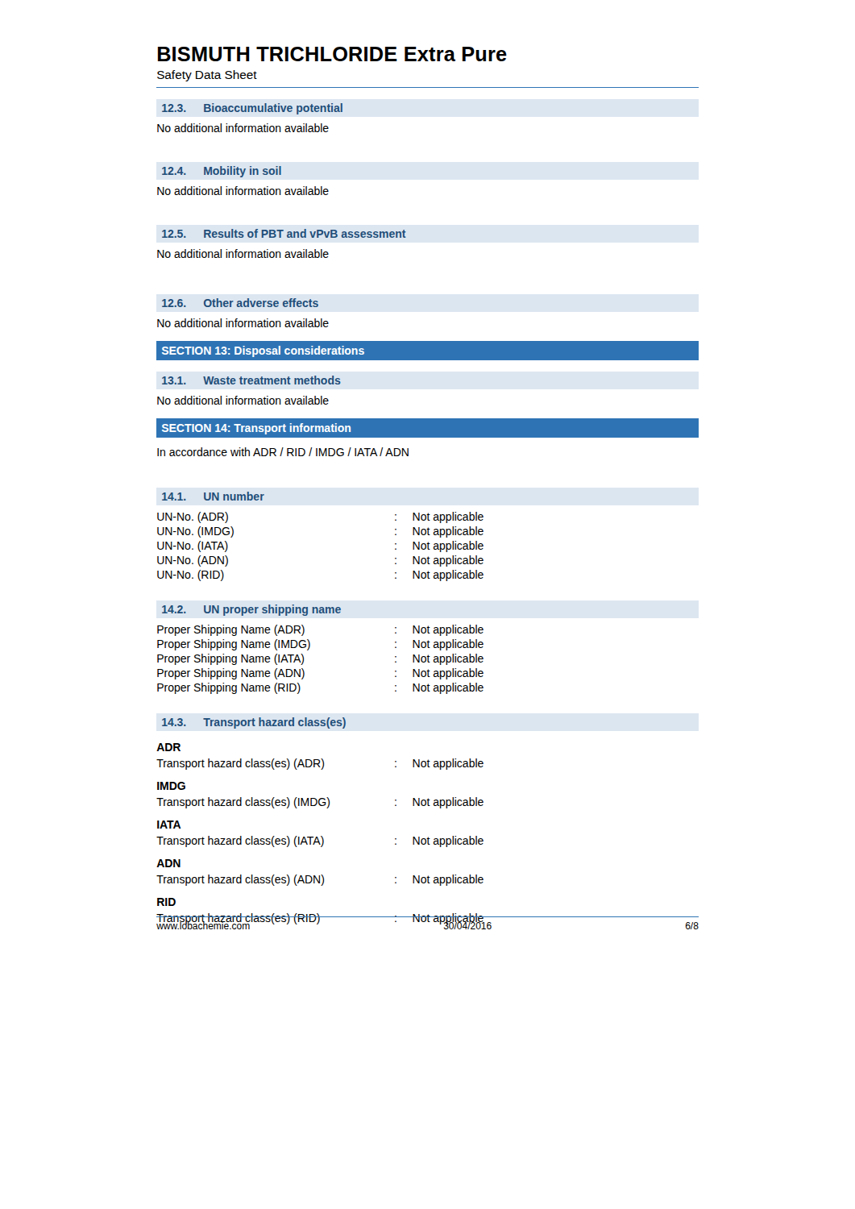BISMUTH TRICHLORIDE Extra Pure
Safety Data Sheet
12.3. Bioaccumulative potential
No additional information available
12.4. Mobility in soil
No additional information available
12.5. Results of PBT and vPvB assessment
No additional information available
12.6. Other adverse effects
No additional information available
SECTION 13: Disposal considerations
13.1. Waste treatment methods
No additional information available
SECTION 14: Transport information
In accordance with ADR / RID / IMDG / IATA / ADN
14.1. UN number
UN-No. (ADR)
:
Not applicable
UN-No. (IMDG)
:
Not applicable
UN-No. (IATA)
:
Not applicable
UN-No. (ADN)
:
Not applicable
UN-No. (RID)
:
Not applicable
14.2. UN proper shipping name
Proper Shipping Name (ADR)
:
Not applicable
Proper Shipping Name (IMDG)
:
Not applicable
Proper Shipping Name (IATA)
:
Not applicable
Proper Shipping Name (ADN)
:
Not applicable
Proper Shipping Name (RID)
:
Not applicable
14.3. Transport hazard class(es)
ADR
Transport hazard class(es) (ADR)
:
Not applicable
IMDG
Transport hazard class(es) (IMDG)
:
Not applicable
IATA
Transport hazard class(es) (IATA)
:
Not applicable
ADN
Transport hazard class(es) (ADN)
:
Not applicable
RID
Transport hazard class(es) (RID)
:
Not applicable
www.lobachemie.com 30/04/2016 6/8